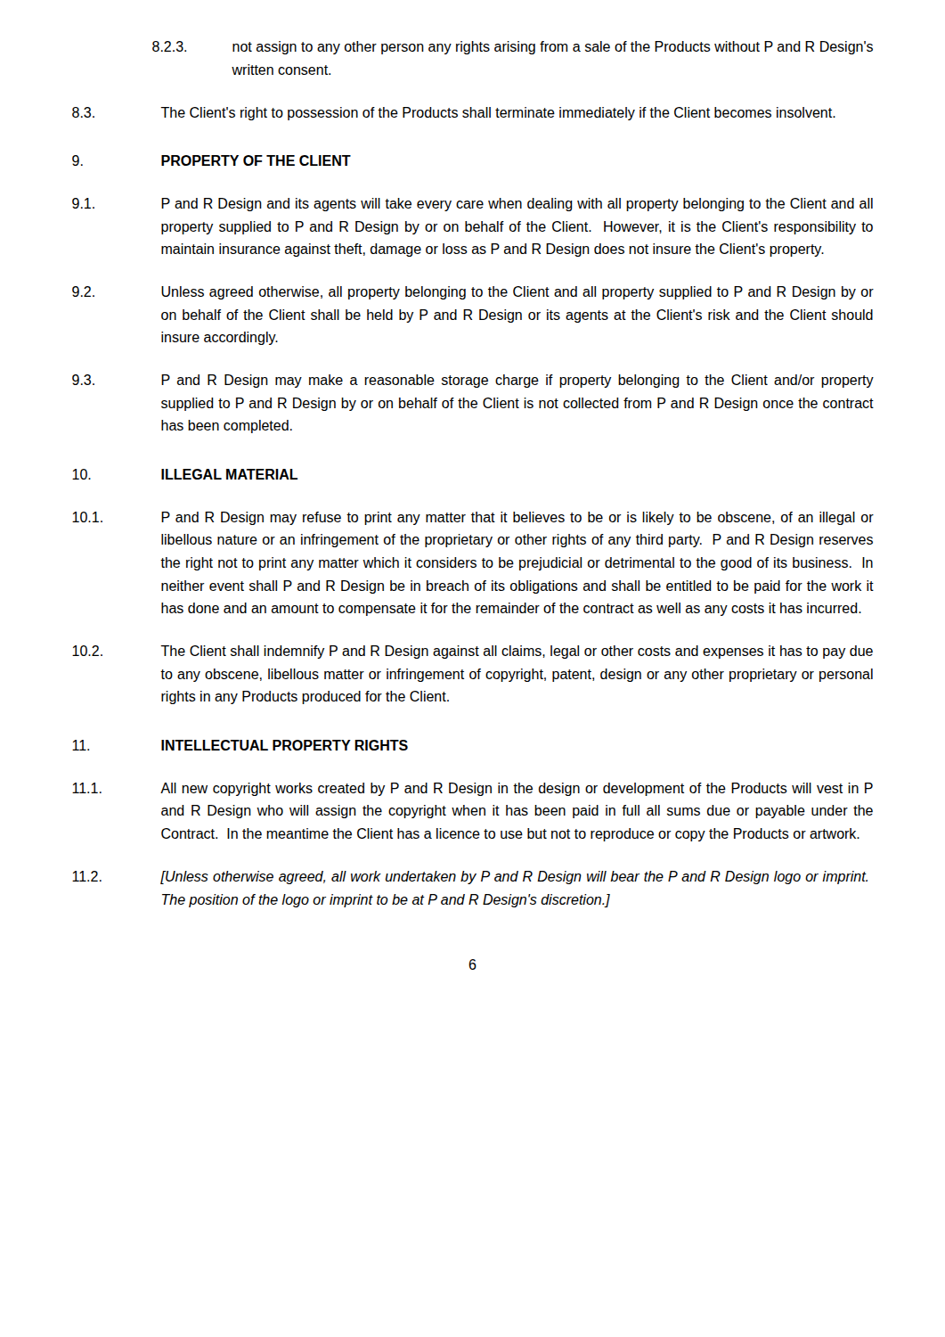8.2.3.
not assign to any other person any rights arising from a sale of the Products without P and R Design's written consent.
8.3.
The Client's right to possession of the Products shall terminate immediately if the Client becomes insolvent.
9.
Property of the Client
9.1.
P and R Design and its agents will take every care when dealing with all property belonging to the Client and all property supplied to P and R Design by or on behalf of the Client. However, it is the Client's responsibility to maintain insurance against theft, damage or loss as P and R Design does not insure the Client's property.
9.2.
Unless agreed otherwise, all property belonging to the Client and all property supplied to P and R Design by or on behalf of the Client shall be held by P and R Design or its agents at the Client's risk and the Client should insure accordingly.
9.3.
P and R Design may make a reasonable storage charge if property belonging to the Client and/or property supplied to P and R Design by or on behalf of the Client is not collected from P and R Design once the contract has been completed.
10.
Illegal Material
10.1.
P and R Design may refuse to print any matter that it believes to be or is likely to be obscene, of an illegal or libellous nature or an infringement of the proprietary or other rights of any third party. P and R Design reserves the right not to print any matter which it considers to be prejudicial or detrimental to the good of its business. In neither event shall P and R Design be in breach of its obligations and shall be entitled to be paid for the work it has done and an amount to compensate it for the remainder of the contract as well as any costs it has incurred.
10.2.
The Client shall indemnify P and R Design against all claims, legal or other costs and expenses it has to pay due to any obscene, libellous matter or infringement of copyright, patent, design or any other proprietary or personal rights in any Products produced for the Client.
11.
Intellectual Property Rights
11.1.
All new copyright works created by P and R Design in the design or development of the Products will vest in P and R Design who will assign the copyright when it has been paid in full all sums due or payable under the Contract. In the meantime the Client has a licence to use but not to reproduce or copy the Products or artwork.
11.2.
[Unless otherwise agreed, all work undertaken by P and R Design will bear the P and R Design logo or imprint. The position of the logo or imprint to be at P and R Design's discretion.]
6